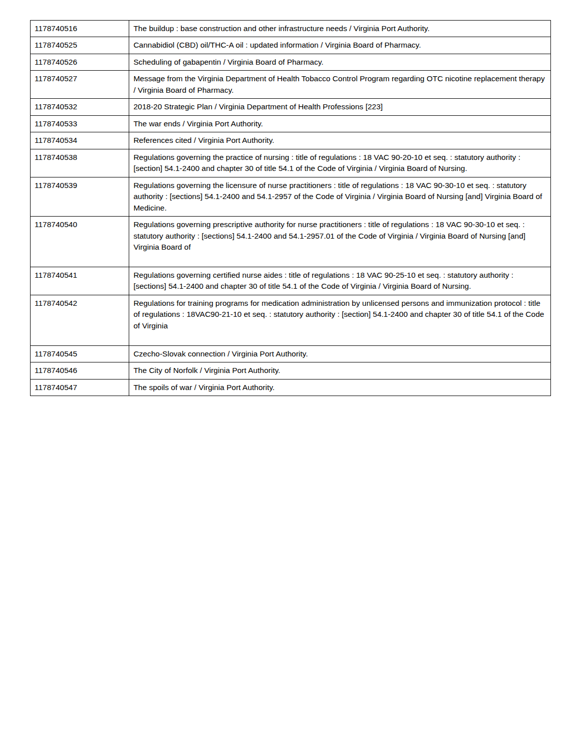| 1178740516 | The buildup : base construction and other infrastructure needs / Virginia Port Authority. |
| 1178740525 | Cannabidiol (CBD) oil/THC-A oil : updated information / Virginia Board of Pharmacy. |
| 1178740526 | Scheduling of gabapentin / Virginia Board of Pharmacy. |
| 1178740527 | Message from the Virginia Department of Health Tobacco Control Program regarding OTC nicotine replacement therapy / Virginia Board of Pharmacy. |
| 1178740532 | 2018-20 Strategic Plan / Virginia Department of Health Professions [223] |
| 1178740533 | The war ends / Virginia Port Authority. |
| 1178740534 | References cited / Virginia Port Authority. |
| 1178740538 | Regulations governing the practice of nursing : title of regulations : 18 VAC 90-20-10 et seq. : statutory authority : [section] 54.1-2400 and chapter 30 of title 54.1 of the Code of Virginia / Virginia Board of Nursing. |
| 1178740539 | Regulations governing the licensure of nurse practitioners : title of regulations : 18 VAC 90-30-10 et seq. : statutory authority : [sections] 54.1-2400 and 54.1-2957 of the Code of Virginia / Virginia Board of Nursing [and] Virginia Board of Medicine. |
| 1178740540 | Regulations governing prescriptive authority for nurse practitioners : title of regulations : 18 VAC 90-30-10 et seq. : statutory authority : [sections] 54.1-2400 and 54.1-2957.01 of the Code of Virginia / Virginia Board of Nursing [and] Virginia Board of |
| 1178740541 | Regulations governing certified nurse aides : title of regulations : 18 VAC 90-25-10 et seq. : statutory authority : [sections] 54.1-2400 and chapter 30 of title 54.1 of the Code of Virginia / Virginia Board of Nursing. |
| 1178740542 | Regulations for training programs for medication administration by unlicensed persons and immunization protocol : title of regulations : 18VAC90-21-10 et seq. : statutory authority : [section] 54.1-2400 and chapter 30 of title 54.1 of the Code of Virginia |
| 1178740545 | Czecho-Slovak connection / Virginia Port Authority. |
| 1178740546 | The City of Norfolk / Virginia Port Authority. |
| 1178740547 | The spoils of war / Virginia Port Authority. |